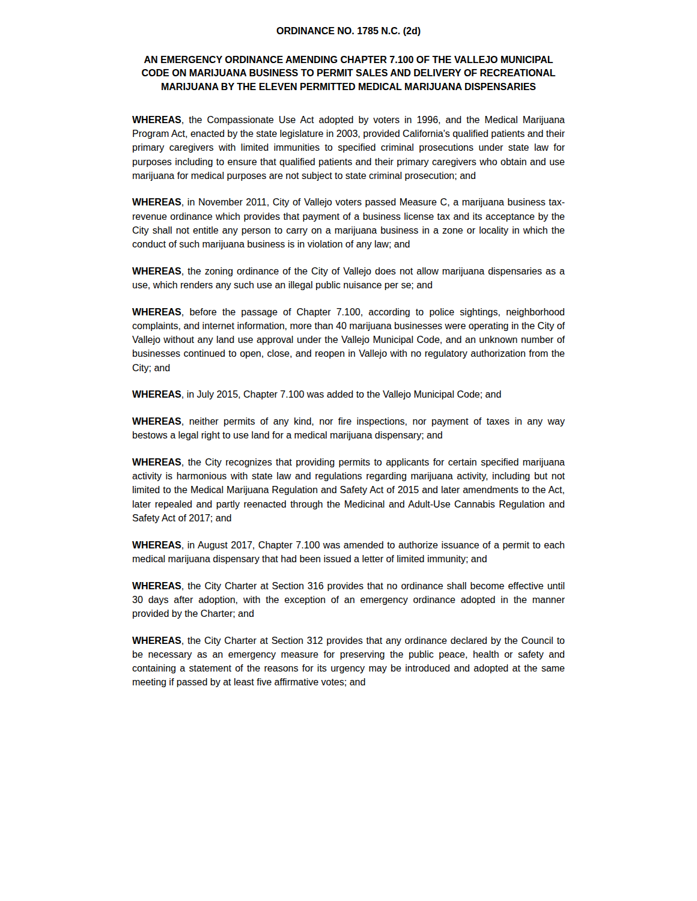ORDINANCE NO. 1785 N.C. (2d)
AN EMERGENCY ORDINANCE AMENDING CHAPTER 7.100 OF THE VALLEJO MUNICIPAL CODE ON MARIJUANA BUSINESS TO PERMIT SALES AND DELIVERY OF RECREATIONAL MARIJUANA BY THE ELEVEN PERMITTED MEDICAL MARIJUANA DISPENSARIES
WHEREAS, the Compassionate Use Act adopted by voters in 1996, and the Medical Marijuana Program Act, enacted by the state legislature in 2003, provided California's qualified patients and their primary caregivers with limited immunities to specified criminal prosecutions under state law for purposes including to ensure that qualified patients and their primary caregivers who obtain and use marijuana for medical purposes are not subject to state criminal prosecution; and
WHEREAS, in November 2011, City of Vallejo voters passed Measure C, a marijuana business tax-revenue ordinance which provides that payment of a business license tax and its acceptance by the City shall not entitle any person to carry on a marijuana business in a zone or locality in which the conduct of such marijuana business is in violation of any law; and
WHEREAS, the zoning ordinance of the City of Vallejo does not allow marijuana dispensaries as a use, which renders any such use an illegal public nuisance per se; and
WHEREAS, before the passage of Chapter 7.100, according to police sightings, neighborhood complaints, and internet information, more than 40 marijuana businesses were operating in the City of Vallejo without any land use approval under the Vallejo Municipal Code, and an unknown number of businesses continued to open, close, and reopen in Vallejo with no regulatory authorization from the City; and
WHEREAS, in July 2015, Chapter 7.100 was added to the Vallejo Municipal Code; and
WHEREAS, neither permits of any kind, nor fire inspections, nor payment of taxes in any way bestows a legal right to use land for a medical marijuana dispensary; and
WHEREAS, the City recognizes that providing permits to applicants for certain specified marijuana activity is harmonious with state law and regulations regarding marijuana activity, including but not limited to the Medical Marijuana Regulation and Safety Act of 2015 and later amendments to the Act, later repealed and partly reenacted through the Medicinal and Adult-Use Cannabis Regulation and Safety Act of 2017; and
WHEREAS, in August 2017, Chapter 7.100 was amended to authorize issuance of a permit to each medical marijuana dispensary that had been issued a letter of limited immunity; and
WHEREAS, the City Charter at Section 316 provides that no ordinance shall become effective until 30 days after adoption, with the exception of an emergency ordinance adopted in the manner provided by the Charter; and
WHEREAS, the City Charter at Section 312 provides that any ordinance declared by the Council to be necessary as an emergency measure for preserving the public peace, health or safety and containing a statement of the reasons for its urgency may be introduced and adopted at the same meeting if passed by at least five affirmative votes; and